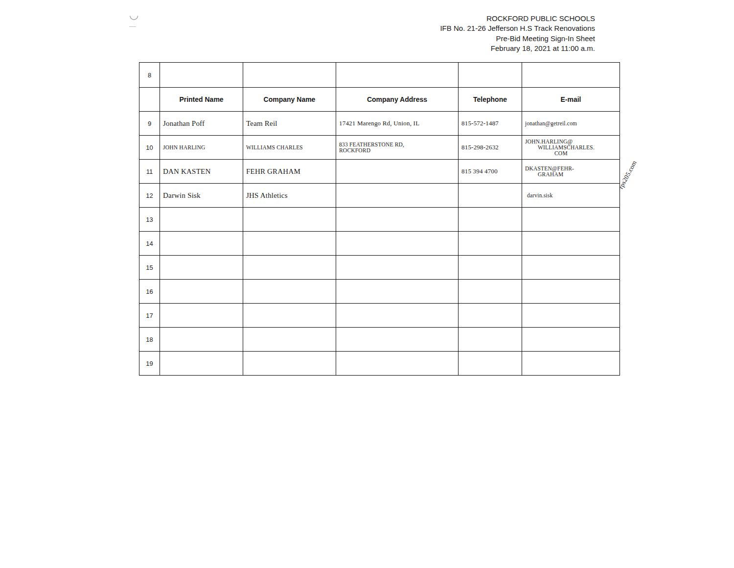◡
ROCKFORD PUBLIC SCHOOLS
IFB No. 21-26 Jefferson H.S Track Renovations
Pre-Bid Meeting Sign-In Sheet
February 18, 2021 at 11:00 a.m.
| 8 | | | | | |
| | Printed Name | Company Name | Company Address | Telephone | E-mail |
| 9 | Jonathan Poff | Team Reil | 17421 Marengo Rd, Union, IL | 815-572-1487 | jonathan@getreil.com |
| 10 | John Harling | Williams Charles | 833 Featherstone Rd, Rockford | 815-298-2632 | JOHN.HARLING@ WILLIAMSCHARLES. COM |
| 11 | Dan Kasten | Fehr Graham | | 815 394 4700 | DKASTEN@FEHR- GRAHAM |
| 12 | Darwin Sisk | JHS Athletics | | | darvin.sisk rps205.com |
| 13 | | | | | |
| 14 | | | | | |
| 15 | | | | | |
| 16 | | | | | |
| 17 | | | | | |
| 18 | | | | | |
| 19 | | | | | |